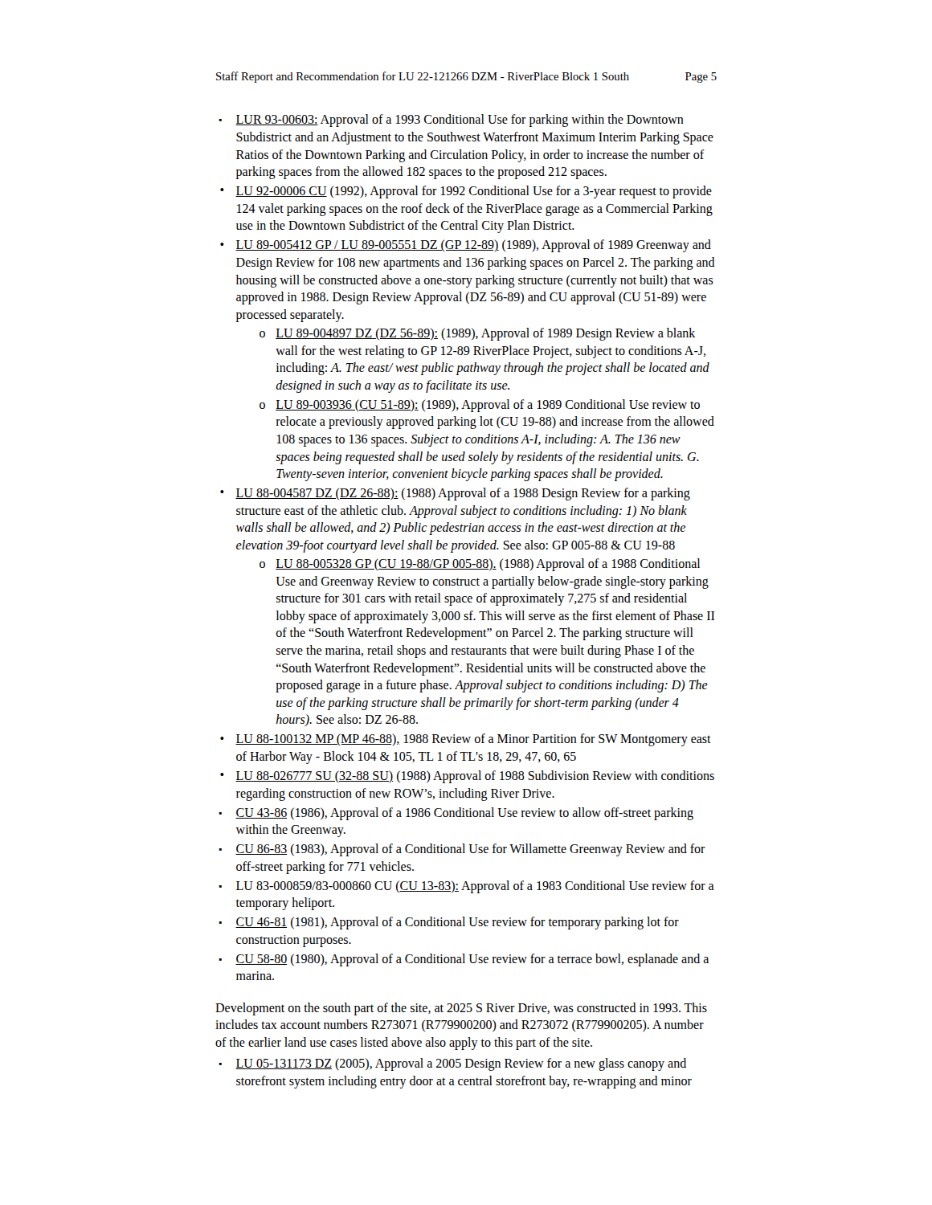Staff Report and Recommendation for LU 22-121266 DZM - RiverPlace Block 1 South
Page 5
▪LUR 93-00603: Approval of a 1993 Conditional Use for parking within the Downtown Subdistrict and an Adjustment to the Southwest Waterfront Maximum Interim Parking Space Ratios of the Downtown Parking and Circulation Policy, in order to increase the number of parking spaces from the allowed 182 spaces to the proposed 212 spaces.
•LU 92-00006 CU (1992), Approval for 1992 Conditional Use for a 3-year request to provide 124 valet parking spaces on the roof deck of the RiverPlace garage as a Commercial Parking use in the Downtown Subdistrict of the Central City Plan District.
•LU 89-005412 GP / LU 89-005551 DZ (GP 12-89) (1989), Approval of 1989 Greenway and Design Review for 108 new apartments and 136 parking spaces on Parcel 2. The parking and housing will be constructed above a one-story parking structure (currently not built) that was approved in 1988. Design Review Approval (DZ 56-89) and CU approval (CU 51-89) were processed separately.
oLU 89-004897 DZ (DZ 56-89): (1989), Approval of 1989 Design Review a blank wall for the west relating to GP 12-89 RiverPlace Project, subject to conditions A-J, including: A. The east/ west public pathway through the project shall be located and designed in such a way as to facilitate its use.
oLU 89-003936 (CU 51-89): (1989), Approval of a 1989 Conditional Use review to relocate a previously approved parking lot (CU 19-88) and increase from the allowed 108 spaces to 136 spaces. Subject to conditions A-I, including: A. The 136 new spaces being requested shall be used solely by residents of the residential units. G. Twenty-seven interior, convenient bicycle parking spaces shall be provided.
•LU 88-004587 DZ (DZ 26-88): (1988) Approval of a 1988 Design Review for a parking structure east of the athletic club. Approval subject to conditions including: 1) No blank walls shall be allowed, and 2) Public pedestrian access in the east-west direction at the elevation 39-foot courtyard level shall be provided. See also: GP 005-88 & CU 19-88
oLU 88-005328 GP (CU 19-88/GP 005-88). (1988) Approval of a 1988 Conditional Use and Greenway Review to construct a partially below-grade single-story parking structure for 301 cars with retail space of approximately 7,275 sf and residential lobby space of approximately 3,000 sf. This will serve as the first element of Phase II of the “South Waterfront Redevelopment” on Parcel 2. The parking structure will serve the marina, retail shops and restaurants that were built during Phase I of the “South Waterfront Redevelopment”. Residential units will be constructed above the proposed garage in a future phase. Approval subject to conditions including: D) The use of the parking structure shall be primarily for short-term parking (under 4 hours). See also: DZ 26-88.
•LU 88-100132 MP (MP 46-88), 1988 Review of a Minor Partition for SW Montgomery east of Harbor Way - Block 104 & 105, TL 1 of TL's 18, 29, 47, 60, 65
•LU 88-026777 SU (32-88 SU) (1988) Approval of 1988 Subdivision Review with conditions regarding construction of new ROW’s, including River Drive.
▪CU 43-86 (1986), Approval of a 1986 Conditional Use review to allow off-street parking within the Greenway.
▪CU 86-83 (1983), Approval of a Conditional Use for Willamette Greenway Review and for off-street parking for 771 vehicles.
▪LU 83-000859/83-000860 CU (CU 13-83): Approval of a 1983 Conditional Use review for a temporary heliport.
▪CU 46-81 (1981), Approval of a Conditional Use review for temporary parking lot for construction purposes.
▪CU 58-80 (1980), Approval of a Conditional Use review for a terrace bowl, esplanade and a marina.
Development on the south part of the site, at 2025 S River Drive, was constructed in 1993. This includes tax account numbers R273071 (R779900200) and R273072 (R779900205). A number of the earlier land use cases listed above also apply to this part of the site.
▪LU 05-131173 DZ (2005), Approval a 2005 Design Review for a new glass canopy and storefront system including entry door at a central storefront bay, re-wrapping and minor